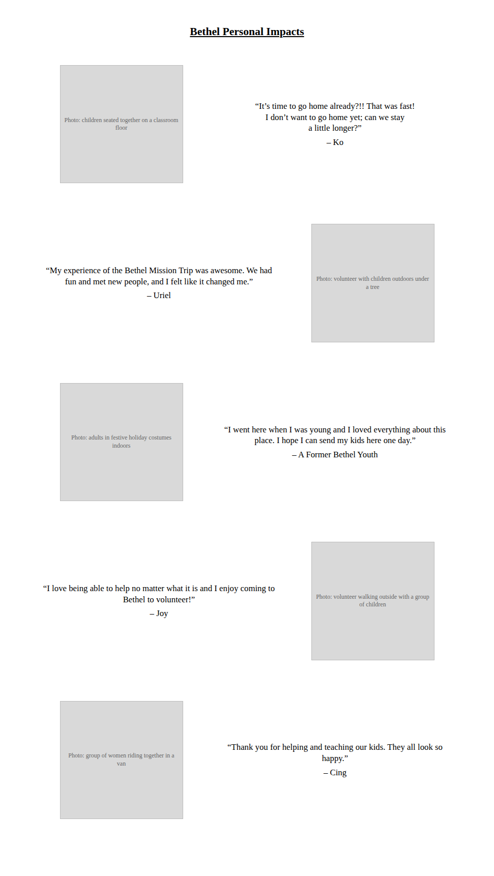Bethel Personal Impacts
Photo: children seated together on a classroom floor
“It’s time to go home already?!! That was fast!
I don’t want to go home yet; can we stay
a little longer?”
– Ko
Photo: volunteer with children outdoors under a tree
“My experience of the Bethel Mission Trip was awesome. We had fun and met new people, and I felt like it changed me.”
– Uriel
Photo: adults in festive holiday costumes indoors
“I went here when I was young and I loved everything about this place. I hope I can send my kids here one day.”
– A Former Bethel Youth
Photo: volunteer walking outside with a group of children
“I love being able to help no matter what it is and I enjoy coming to Bethel to volunteer!”
– Joy
Photo: group of women riding together in a van
“Thank you for helping and teaching our kids. They all look so happy.”
– Cing